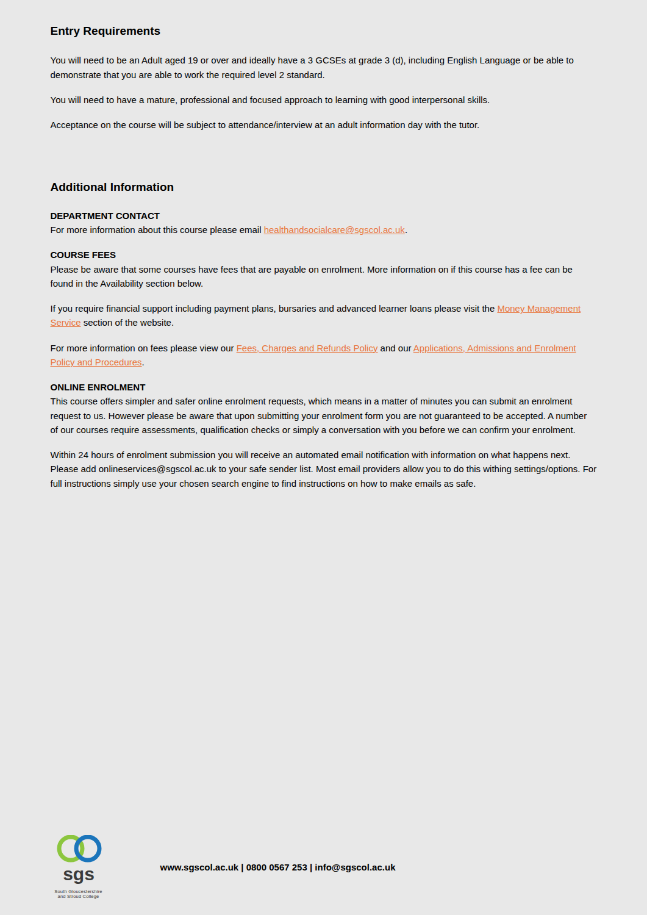Entry Requirements
You will need to be an Adult aged 19 or over and ideally have a 3 GCSEs at grade 3 (d), including English Language or be able to demonstrate that you are able to work the required level 2 standard.
You will need to have a mature, professional and focused approach to learning with good interpersonal skills.
Acceptance on the course will be subject to attendance/interview at an adult information day with the tutor.
Additional Information
DEPARTMENT CONTACT
For more information about this course please email healthandsocialcare@sgscol.ac.uk.
COURSE FEES
Please be aware that some courses have fees that are payable on enrolment. More information on if this course has a fee can be found in the Availability section below.
If you require financial support including payment plans, bursaries and advanced learner loans please visit the Money Management Service section of the website.
For more information on fees please view our Fees, Charges and Refunds Policy and our Applications, Admissions and Enrolment Policy and Procedures.
ONLINE ENROLMENT
This course offers simpler and safer online enrolment requests, which means in a matter of minutes you can submit an enrolment request to us. However please be aware that upon submitting your enrolment form you are not guaranteed to be accepted. A number of our courses require assessments, qualification checks or simply a conversation with you before we can confirm your enrolment.
Within 24 hours of enrolment submission you will receive an automated email notification with information on what happens next. Please add onlineservices@sgscol.ac.uk to your safe sender list. Most email providers allow you to do this withing settings/options. For full instructions simply use your chosen search engine to find instructions on how to make emails as safe.
sgs
South Gloucestershire
and Stroud College
www.sgscol.ac.uk | 0800 0567 253 | info@sgscol.ac.uk